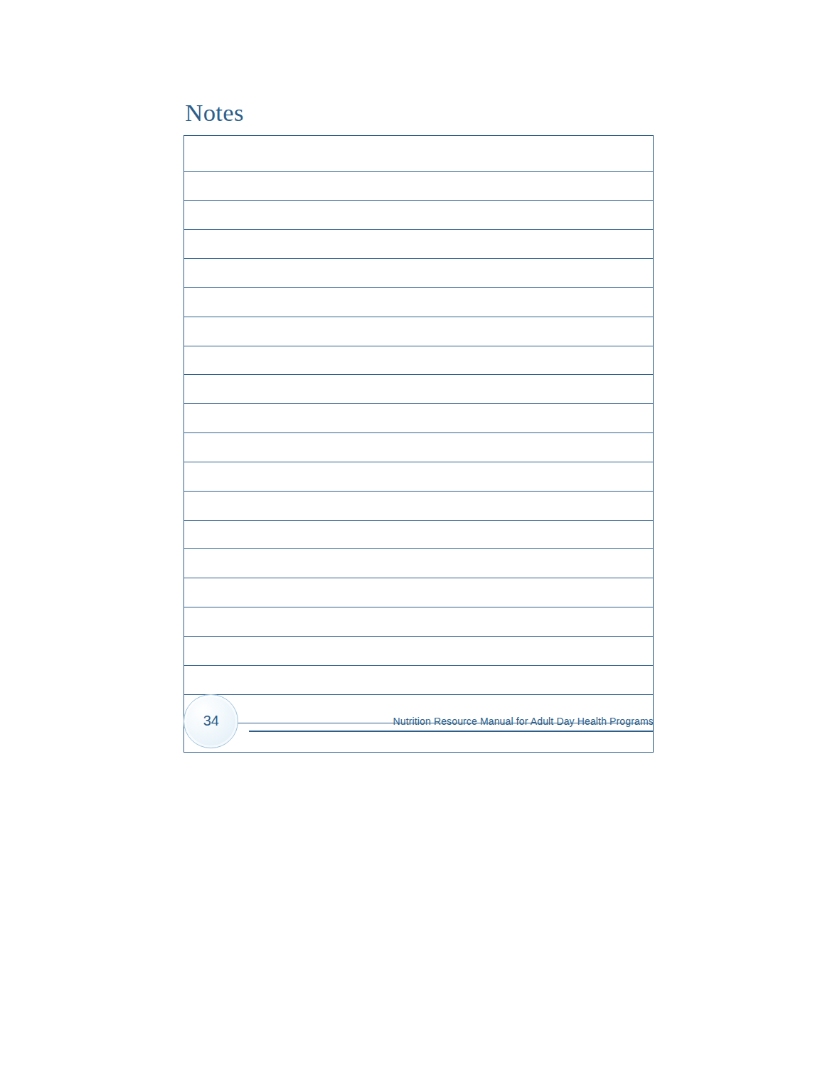Notes
34
Nutrition Resource Manual for Adult Day Health Programs